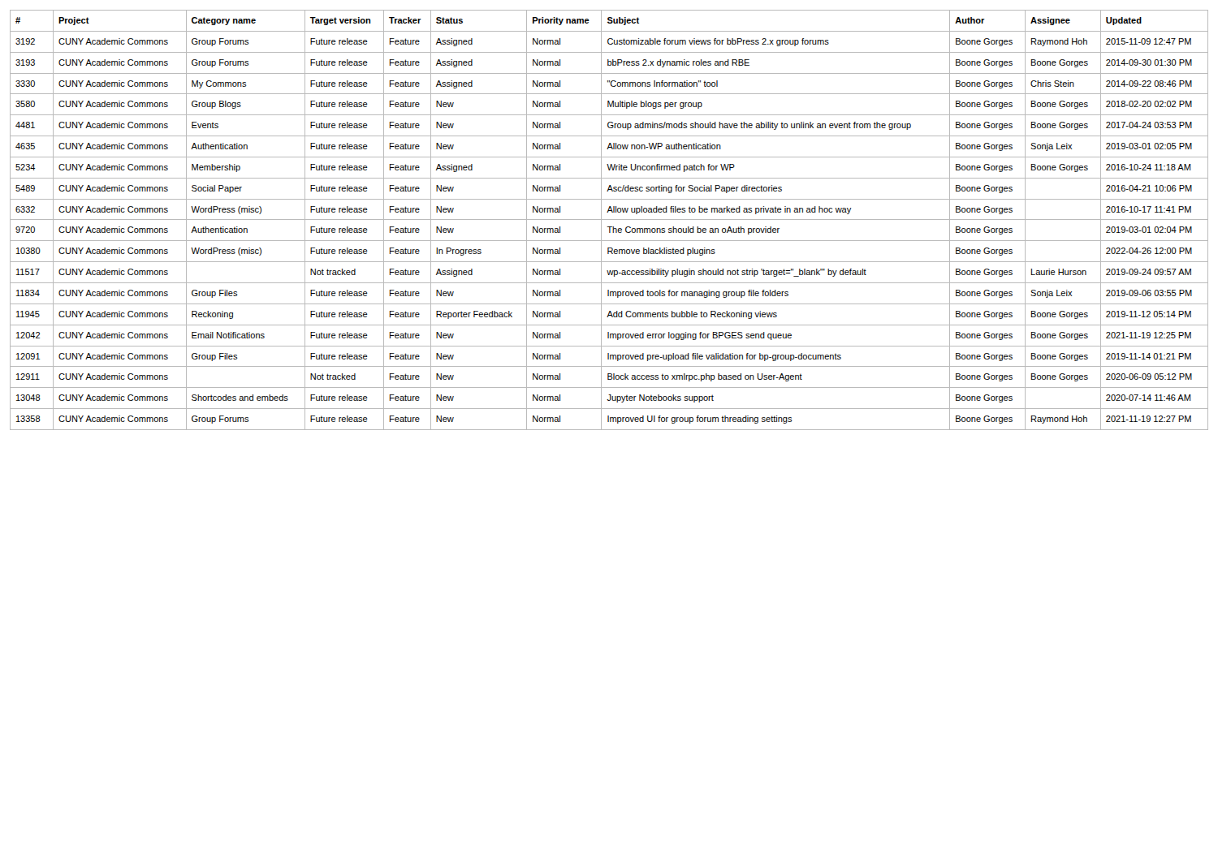| # | Project | Category name | Target version | Tracker | Status | Priority name | Subject | Author | Assignee | Updated |
| --- | --- | --- | --- | --- | --- | --- | --- | --- | --- | --- |
| 3192 | CUNY Academic Commons | Group Forums | Future release | Feature | Assigned | Normal | Customizable forum views for bbPress 2.x group forums | Boone Gorges | Raymond Hoh | 2015-11-09 12:47 PM |
| 3193 | CUNY Academic Commons | Group Forums | Future release | Feature | Assigned | Normal | bbPress 2.x dynamic roles and RBE | Boone Gorges | Boone Gorges | 2014-09-30 01:30 PM |
| 3330 | CUNY Academic Commons | My Commons | Future release | Feature | Assigned | Normal | "Commons Information" tool | Boone Gorges | Chris Stein | 2014-09-22 08:46 PM |
| 3580 | CUNY Academic Commons | Group Blogs | Future release | Feature | New | Normal | Multiple blogs per group | Boone Gorges | Boone Gorges | 2018-02-20 02:02 PM |
| 4481 | CUNY Academic Commons | Events | Future release | Feature | New | Normal | Group admins/mods should have the ability to unlink an event from the group | Boone Gorges | Boone Gorges | 2017-04-24 03:53 PM |
| 4635 | CUNY Academic Commons | Authentication | Future release | Feature | New | Normal | Allow non-WP authentication | Boone Gorges | Sonja Leix | 2019-03-01 02:05 PM |
| 5234 | CUNY Academic Commons | Membership | Future release | Feature | Assigned | Normal | Write Unconfirmed patch for WP | Boone Gorges | Boone Gorges | 2016-10-24 11:18 AM |
| 5489 | CUNY Academic Commons | Social Paper | Future release | Feature | New | Normal | Asc/desc sorting for Social Paper directories | Boone Gorges | | 2016-04-21 10:06 PM |
| 6332 | CUNY Academic Commons | WordPress (misc) | Future release | Feature | New | Normal | Allow uploaded files to be marked as private in an ad hoc way | Boone Gorges | | 2016-10-17 11:41 PM |
| 9720 | CUNY Academic Commons | Authentication | Future release | Feature | New | Normal | The Commons should be an oAuth provider | Boone Gorges | | 2019-03-01 02:04 PM |
| 10380 | CUNY Academic Commons | WordPress (misc) | Future release | Feature | In Progress | Normal | Remove blacklisted plugins | Boone Gorges | | 2022-04-26 12:00 PM |
| 11517 | CUNY Academic Commons | | Not tracked | Feature | Assigned | Normal | wp-accessibility plugin should not strip 'target="_blank"' by default | Boone Gorges | Laurie Hurson | 2019-09-24 09:57 AM |
| 11834 | CUNY Academic Commons | Group Files | Future release | Feature | New | Normal | Improved tools for managing group file folders | Boone Gorges | Sonja Leix | 2019-09-06 03:55 PM |
| 11945 | CUNY Academic Commons | Reckoning | Future release | Feature | Reporter Feedback | Normal | Add Comments bubble to Reckoning views | Boone Gorges | Boone Gorges | 2019-11-12 05:14 PM |
| 12042 | CUNY Academic Commons | Email Notifications | Future release | Feature | New | Normal | Improved error logging for BPGES send queue | Boone Gorges | Boone Gorges | 2021-11-19 12:25 PM |
| 12091 | CUNY Academic Commons | Group Files | Future release | Feature | New | Normal | Improved pre-upload file validation for bp-group-documents | Boone Gorges | Boone Gorges | 2019-11-14 01:21 PM |
| 12911 | CUNY Academic Commons | | Not tracked | Feature | New | Normal | Block access to xmlrpc.php based on User-Agent | Boone Gorges | Boone Gorges | 2020-06-09 05:12 PM |
| 13048 | CUNY Academic Commons | Shortcodes and embeds | Future release | Feature | New | Normal | Jupyter Notebooks support | Boone Gorges | | 2020-07-14 11:46 AM |
| 13358 | CUNY Academic Commons | Group Forums | Future release | Feature | New | Normal | Improved UI for group forum threading settings | Boone Gorges | Raymond Hoh | 2021-11-19 12:27 PM |